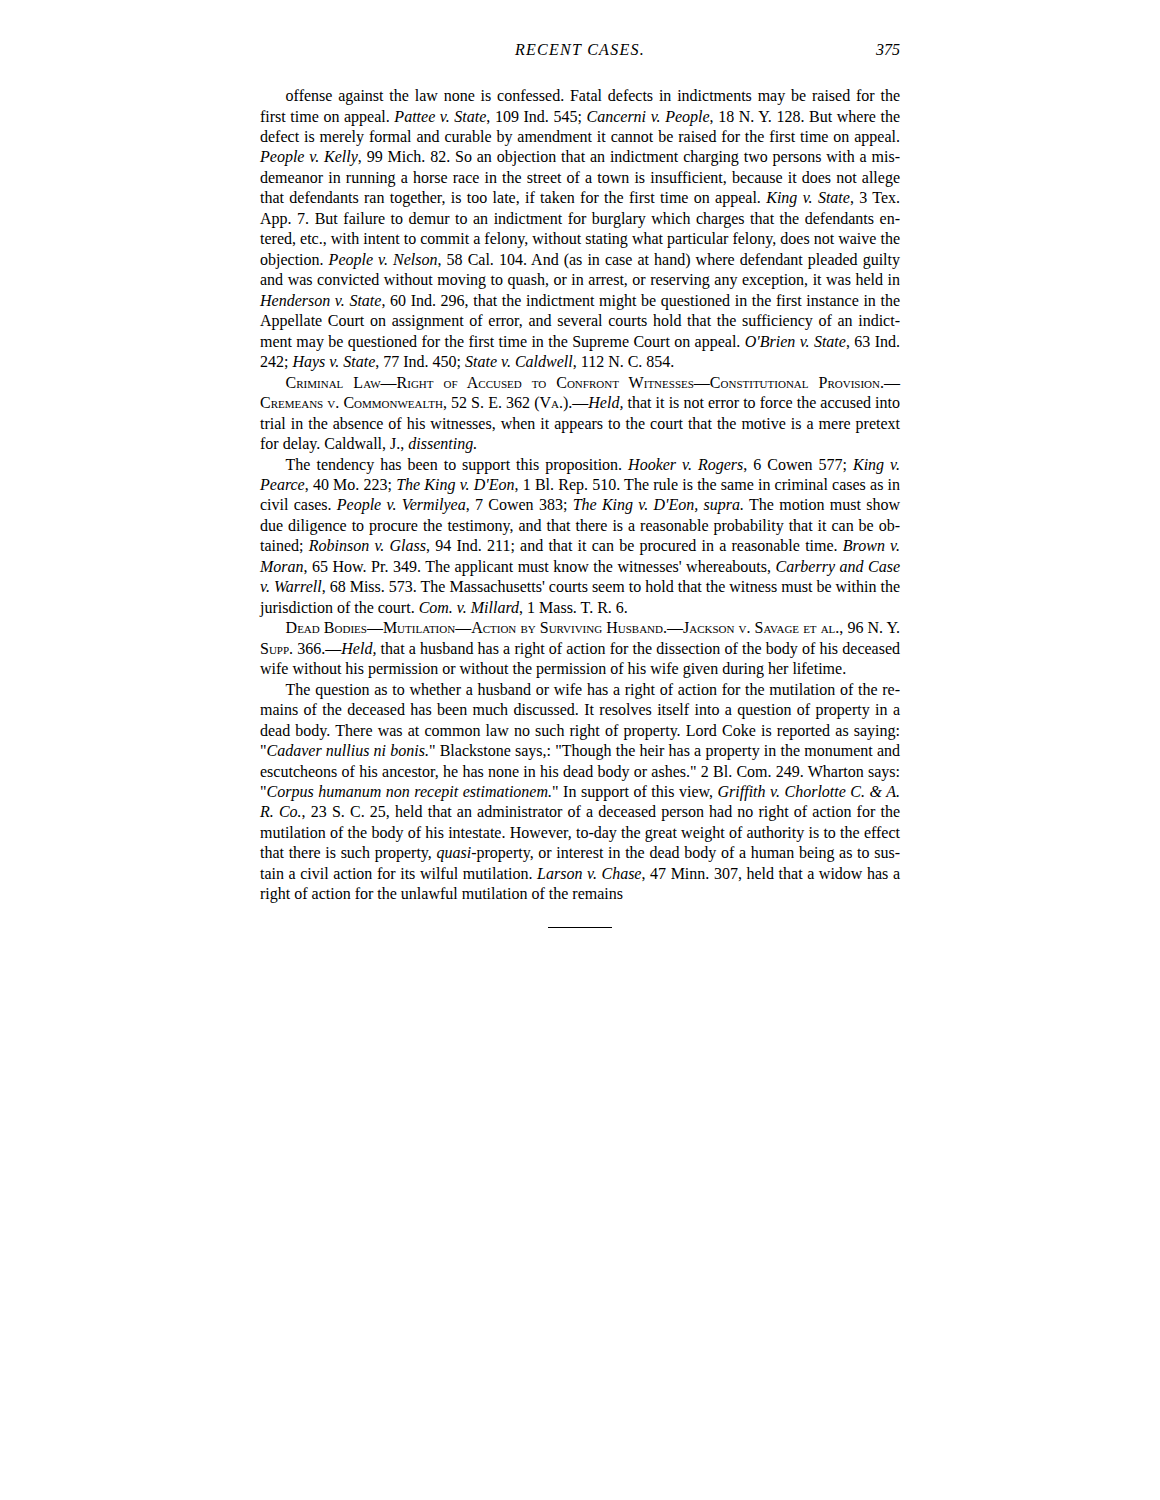RECENT CASES. 375
offense against the law none is confessed. Fatal defects in indictments may be raised for the first time on appeal. Pattee v. State, 109 Ind. 545; Cancerni v. People, 18 N. Y. 128. But where the defect is merely formal and curable by amendment it cannot be raised for the first time on appeal. People v. Kelly, 99 Mich. 82. So an objection that an indictment charging two persons with a misdemeanor in running a horse race in the street of a town is insufficient, because it does not allege that defendants ran together, is too late, if taken for the first time on appeal. King v. State, 3 Tex. App. 7. But failure to demur to an indictment for burglary which charges that the defendants entered, etc., with intent to commit a felony, without stating what particular felony, does not waive the objection. People v. Nelson, 58 Cal. 104. And (as in case at hand) where defendant pleaded guilty and was convicted without moving to quash, or in arrest, or reserving any exception, it was held in Henderson v. State, 60 Ind. 296, that the indictment might be questioned in the first instance in the Appellate Court on assignment of error, and several courts hold that the sufficiency of an indictment may be questioned for the first time in the Supreme Court on appeal. O'Brien v. State, 63 Ind. 242; Hays v. State, 77 Ind. 450; State v. Caldwell, 112 N. C. 854.
Criminal Law—Right of Accused to Confront Witnesses—Constitutional Provision.—Cremeans v. Commonwealth, 52 S. E. 362 (Va.).—Held, that it is not error to force the accused into trial in the absence of his witnesses, when it appears to the court that the motive is a mere pretext for delay. Caldwall, J., dissenting.
The tendency has been to support this proposition. Hooker v. Rogers, 6 Cowen 577; King v. Pearce, 40 Mo. 223; The King v. D'Eon, 1 Bl. Rep. 510. The rule is the same in criminal cases as in civil cases. People v. Vermilyea, 7 Cowen 383; The King v. D'Eon, supra. The motion must show due diligence to procure the testimony, and that there is a reasonable probability that it can be obtained; Robinson v. Glass, 94 Ind. 211; and that it can be procured in a reasonable time. Brown v. Moran, 65 How. Pr. 349. The applicant must know the witnesses' whereabouts, Carberry and Case v. Warrell, 68 Miss. 573. The Massachusetts' courts seem to hold that the witness must be within the jurisdiction of the court. Com. v. Millard, 1 Mass. T. R. 6.
Dead Bodies—Mutilation—Action by Surviving Husband.—Jackson v. Savage et al., 96 N. Y. Supp. 366.—Held, that a husband has a right of action for the dissection of the body of his deceased wife without his permission or without the permission of his wife given during her lifetime.
The question as to whether a husband or wife has a right of action for the mutilation of the remains of the deceased has been much discussed. It resolves itself into a question of property in a dead body. There was at common law no such right of property. Lord Coke is reported as saying: "Cadaver nullius ni bonis." Blackstone says,: "Though the heir has a property in the monument and escutcheons of his ancestor, he has none in his dead body or ashes." 2 Bl. Com. 249. Wharton says: "Corpus humanum non recepit estimationem." In support of this view, Griffith v. Chorlotte C. & A. R. Co., 23 S. C. 25, held that an administrator of a deceased person had no right of action for the mutilation of the body of his intestate. However, to-day the great weight of authority is to the effect that there is such property, quasi-property, or interest in the dead body of a human being as to sustain a civil action for its wilful mutilation. Larson v. Chase, 47 Minn. 307, held that a widow has a right of action for the unlawful mutilation of the remains